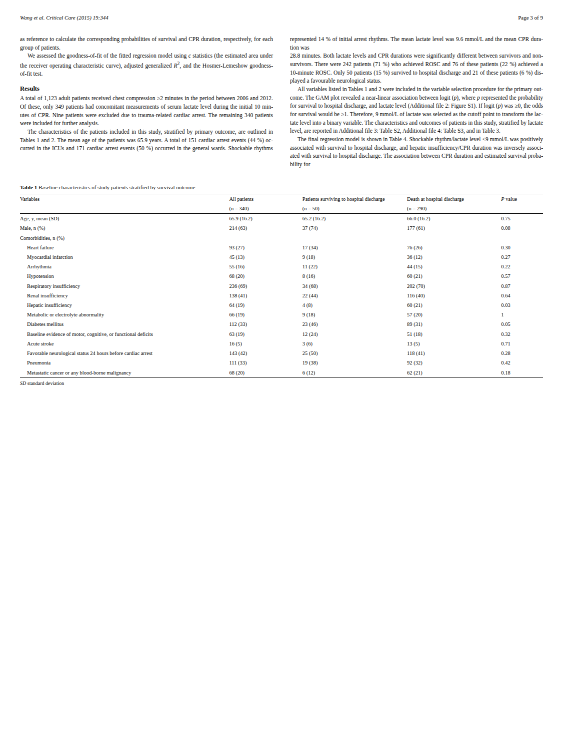Wang et al. Critical Care (2015) 19:344
Page 3 of 9
as reference to calculate the corresponding probabilities of survival and CPR duration, respectively, for each group of patients.
We assessed the goodness-of-fit of the fitted regression model using c statistics (the estimated area under the receiver operating characteristic curve), adjusted generalized R2, and the Hosmer-Lemeshow goodness-of-fit test.
Results
A total of 1,123 adult patients received chest compression ≥2 minutes in the period between 2006 and 2012. Of these, only 349 patients had concomitant measurements of serum lactate level during the initial 10 minutes of CPR. Nine patients were excluded due to trauma-related cardiac arrest. The remaining 340 patients were included for further analysis.
The characteristics of the patients included in this study, stratified by primary outcome, are outlined in Tables 1 and 2. The mean age of the patients was 65.9 years. A total of 151 cardiac arrest events (44 %) occurred in the ICUs and 171 cardiac arrest events (50 %) occurred in the general wards. Shockable rhythms represented 14 % of initial arrest rhythms. The mean lactate level was 9.6 mmol/L and the mean CPR duration was
28.8 minutes. Both lactate levels and CPR durations were significantly different between survivors and non-survivors. There were 242 patients (71 %) who achieved ROSC and 76 of these patients (22 %) achieved a 10-minute ROSC. Only 50 patients (15 %) survived to hospital discharge and 21 of these patients (6 %) displayed a favourable neurological status.
All variables listed in Tables 1 and 2 were included in the variable selection procedure for the primary outcome. The GAM plot revealed a near-linear association between logit (p), where p represented the probability for survival to hospital discharge, and lactate level (Additional file 2: Figure S1). If logit (p) was ≥0, the odds for survival would be ≥1. Therefore, 9 mmol/L of lactate was selected as the cutoff point to transform the lactate level into a binary variable. The characteristics and outcomes of patients in this study, stratified by lactate level, are reported in Additional file 3: Table S2, Additional file 4: Table S3, and in Table 3.
The final regression model is shown in Table 4. Shockable rhythm/lactate level <9 mmol/L was positively associated with survival to hospital discharge, and hepatic insufficiency/CPR duration was inversely associated with survival to hospital discharge. The association between CPR duration and estimated survival probability for
Table 1 Baseline characteristics of study patients stratified by survival outcome
| Variables | All patients | Patients surviving to hospital discharge | Death at hospital discharge | P value |
| --- | --- | --- | --- | --- |
| | (n = 340) | (n = 50) | (n = 290) | |
| Age, y, mean (SD) | 65.9 (16.2) | 65.2 (16.2) | 66.0 (16.2) | 0.75 |
| Male, n (%) | 214 (63) | 37 (74) | 177 (61) | 0.08 |
| Comorbidities, n (%) | | | | |
| Heart failure | 93 (27) | 17 (34) | 76 (26) | 0.30 |
| Myocardial infarction | 45 (13) | 9 (18) | 36 (12) | 0.27 |
| Arrhythmia | 55 (16) | 11 (22) | 44 (15) | 0.22 |
| Hypotension | 68 (20) | 8 (16) | 60 (21) | 0.57 |
| Respiratory insufficiency | 236 (69) | 34 (68) | 202 (70) | 0.87 |
| Renal insufficiency | 138 (41) | 22 (44) | 116 (40) | 0.64 |
| Hepatic insufficiency | 64 (19) | 4 (8) | 60 (21) | 0.03 |
| Metabolic or electrolyte abnormality | 66 (19) | 9 (18) | 57 (20) | 1 |
| Diabetes mellitus | 112 (33) | 23 (46) | 89 (31) | 0.05 |
| Baseline evidence of motor, cognitive, or functional deficits | 63 (19) | 12 (24) | 51 (18) | 0.32 |
| Acute stroke | 16 (5) | 3 (6) | 13 (5) | 0.71 |
| Favorable neurological status 24 hours before cardiac arrest | 143 (42) | 25 (50) | 118 (41) | 0.28 |
| Pneumonia | 111 (33) | 19 (38) | 92 (32) | 0.42 |
| Metastatic cancer or any blood-borne malignancy | 68 (20) | 6 (12) | 62 (21) | 0.18 |
SD standard deviation